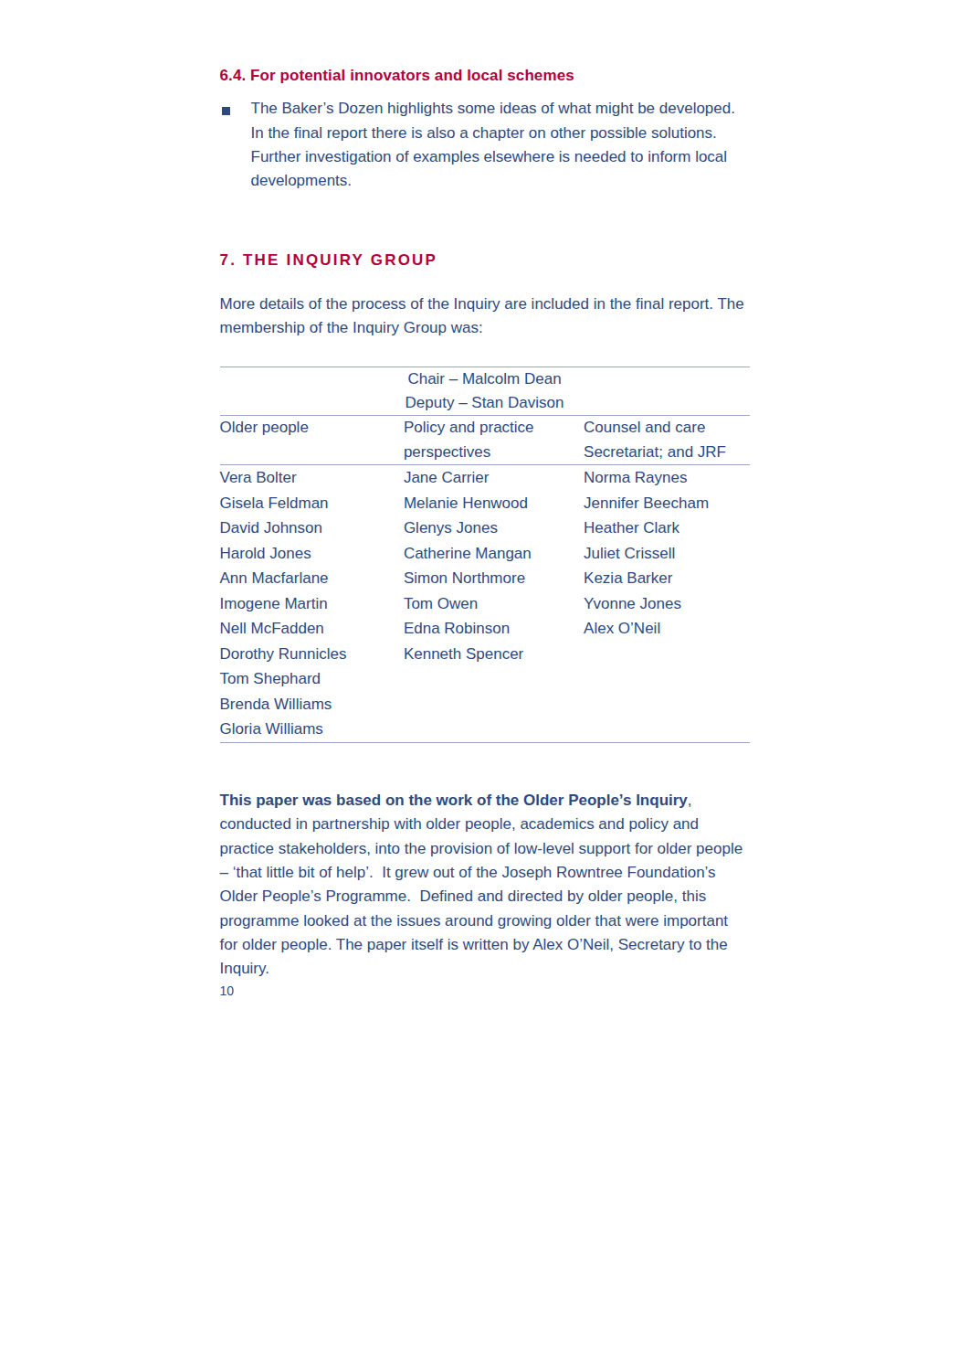6.4. For potential innovators and local schemes
The Baker’s Dozen highlights some ideas of what might be developed. In the final report there is also a chapter on other possible solutions. Further investigation of examples elsewhere is needed to inform local developments.
7. THE INQUIRY GROUP
More details of the process of the Inquiry are included in the final report. The membership of the Inquiry Group was:
| Chair – Malcolm Dean Deputy – Stan Davison |
| Older people | Policy and practice perspectives | Counsel and care Secretariat; and JRF |
| Vera Bolter Gisela Feldman David Johnson Harold Jones Ann Macfarlane Imogene Martin Nell McFadden Dorothy Runnicles Tom Shephard Brenda Williams Gloria Williams | Jane Carrier Melanie Henwood Glenys Jones Catherine Mangan Simon Northmore Tom Owen Edna Robinson Kenneth Spencer | Norma Raynes Jennifer Beecham Heather Clark Juliet Crissell Kezia Barker Yvonne Jones Alex O’Neil |
This paper was based on the work of the Older People’s Inquiry, conducted in partnership with older people, academics and policy and practice stakeholders, into the provision of low-level support for older people – ‘that little bit of help’. It grew out of the Joseph Rowntree Foundation’s Older People’s Programme. Defined and directed by older people, this programme looked at the issues around growing older that were important for older people. The paper itself is written by Alex O’Neil, Secretary to the Inquiry.
10